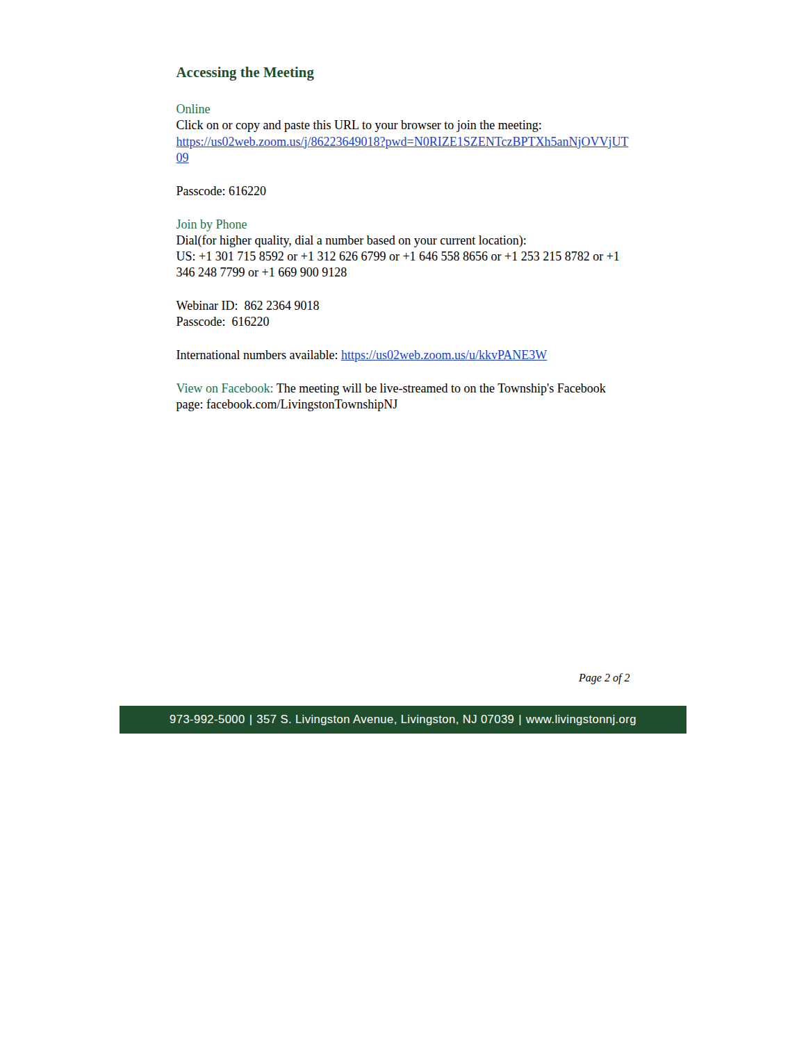Accessing the Meeting
Online
Click on or copy and paste this URL to your browser to join the meeting:
https://us02web.zoom.us/j/86223649018?pwd=N0RIZE1SZENTczBPTXh5anNjOVVjUT09
Passcode: 616220
Join by Phone
Dial(for higher quality, dial a number based on your current location):
US: +1 301 715 8592 or +1 312 626 6799 or +1 646 558 8656 or +1 253 215 8782 or +1 346 248 7799 or +1 669 900 9128
Webinar ID: 862 2364 9018
Passcode: 616220
International numbers available: https://us02web.zoom.us/u/kkvPANE3W
View on Facebook: The meeting will be live-streamed to on the Township's Facebook page: facebook.com/LivingstonTownshipNJ
Page 2 of 2
973-992-5000|357 S. Livingston Avenue, Livingston, NJ 07039|www.livingstonnj.org